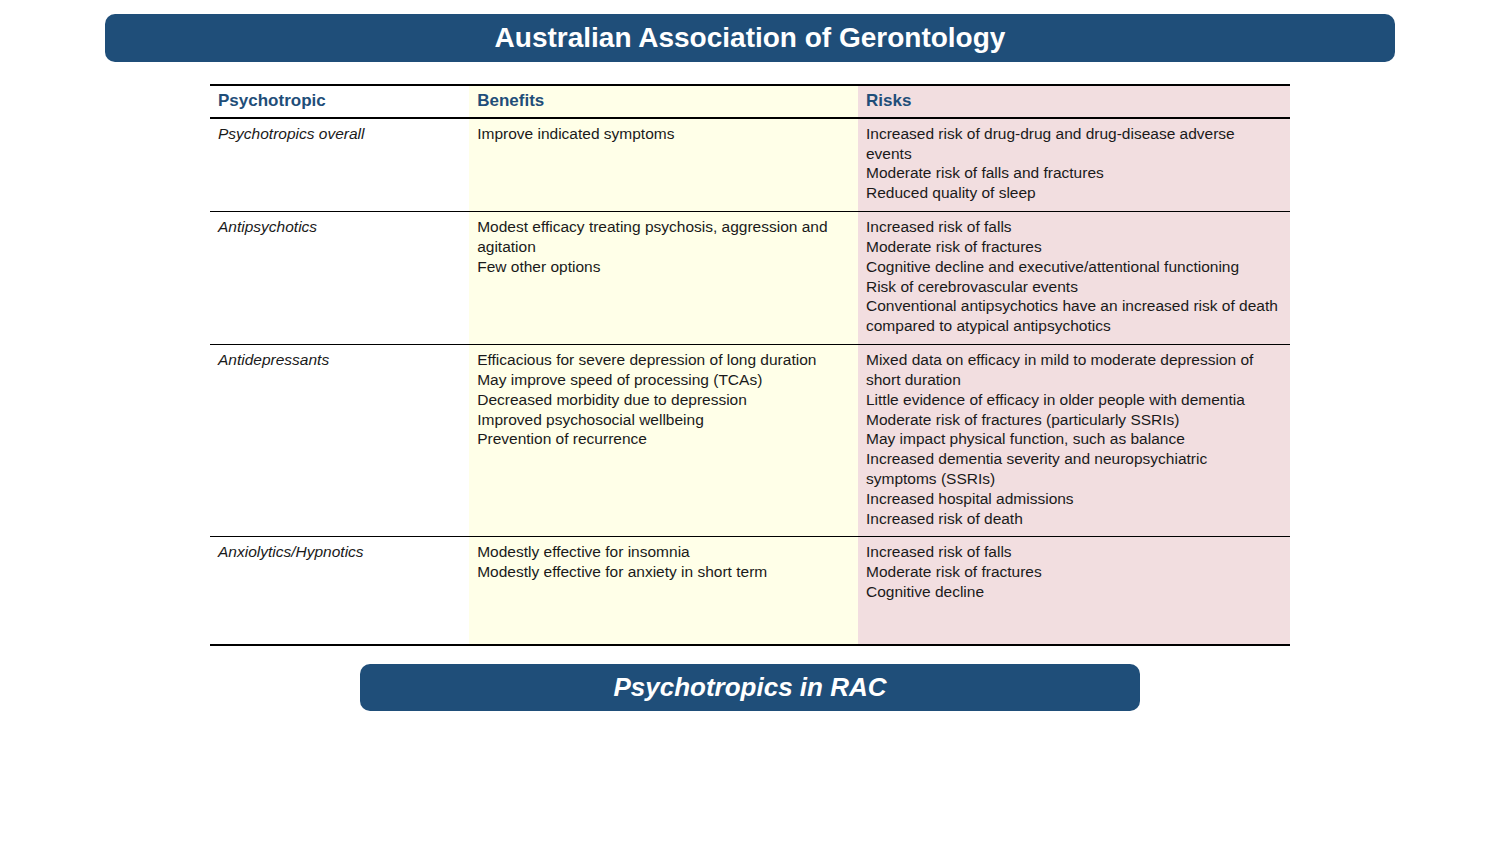Australian Association of Gerontology
| Psychotropic | Benefits | Risks |
| --- | --- | --- |
| Psychotropics overall | Improve indicated symptoms | Increased risk of drug-drug and drug-disease adverse events Moderate risk of falls and fractures Reduced quality of sleep |
| Antipsychotics | Modest efficacy treating psychosis, aggression and agitation Few other options | Increased risk of falls Moderate risk of fractures Cognitive decline and executive/attentional functioning Risk of cerebrovascular events Conventional antipsychotics have an increased risk of death compared to atypical antipsychotics |
| Antidepressants | Efficacious for severe depression of long duration May improve speed of processing (TCAs) Decreased morbidity due to depression Improved psychosocial wellbeing Prevention of recurrence | Mixed data on efficacy in mild to moderate depression of short duration Little evidence of efficacy in older people with dementia Moderate risk of fractures (particularly SSRIs) May impact physical function, such as balance Increased dementia severity and neuropsychiatric symptoms (SSRIs) Increased hospital admissions Increased risk of death |
| Anxiolytics/Hypnotics | Modestly effective for insomnia Modestly effective for anxiety in short term | Increased risk of falls Moderate risk of fractures Cognitive decline |
Psychotropics in RAC